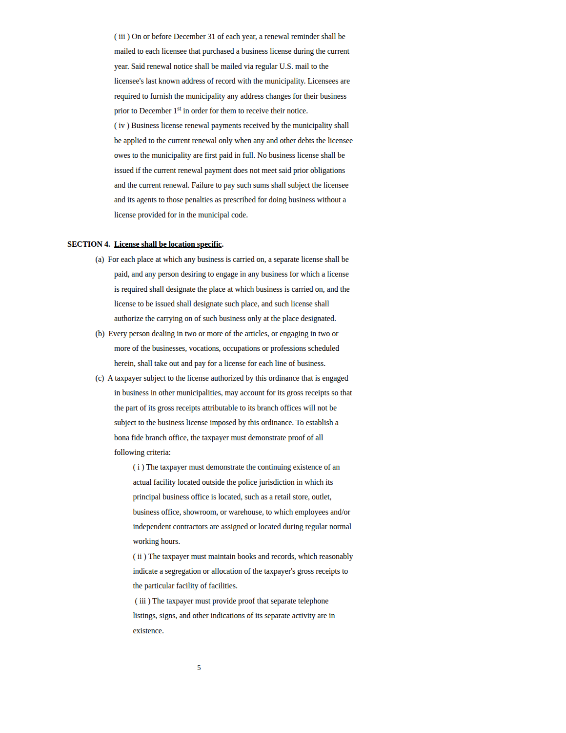( iii ) On or before December 31 of each year, a renewal reminder shall be mailed to each licensee that purchased a business license during the current year. Said renewal notice shall be mailed via regular U.S. mail to the licensee's last known address of record with the municipality. Licensees are required to furnish the municipality any address changes for their business prior to December 1st in order for them to receive their notice.
( iv ) Business license renewal payments received by the municipality shall be applied to the current renewal only when any and other debts the licensee owes to the municipality are first paid in full. No business license shall be issued if the current renewal payment does not meet said prior obligations and the current renewal. Failure to pay such sums shall subject the licensee and its agents to those penalties as prescribed for doing business without a license provided for in the municipal code.
SECTION 4. License shall be location specific.
(a) For each place at which any business is carried on, a separate license shall be paid, and any person desiring to engage in any business for which a license is required shall designate the place at which business is carried on, and the license to be issued shall designate such place, and such license shall authorize the carrying on of such business only at the place designated.
(b) Every person dealing in two or more of the articles, or engaging in two or more of the businesses, vocations, occupations or professions scheduled herein, shall take out and pay for a license for each line of business.
(c) A taxpayer subject to the license authorized by this ordinance that is engaged in business in other municipalities, may account for its gross receipts so that the part of its gross receipts attributable to its branch offices will not be subject to the business license imposed by this ordinance. To establish a bona fide branch office, the taxpayer must demonstrate proof of all following criteria:
( i ) The taxpayer must demonstrate the continuing existence of an actual facility located outside the police jurisdiction in which its principal business office is located, such as a retail store, outlet, business office, showroom, or warehouse, to which employees and/or independent contractors are assigned or located during regular normal working hours.
( ii ) The taxpayer must maintain books and records, which reasonably indicate a segregation or allocation of the taxpayer's gross receipts to the particular facility of facilities.
( iii ) The taxpayer must provide proof that separate telephone listings, signs, and other indications of its separate activity are in existence.
5